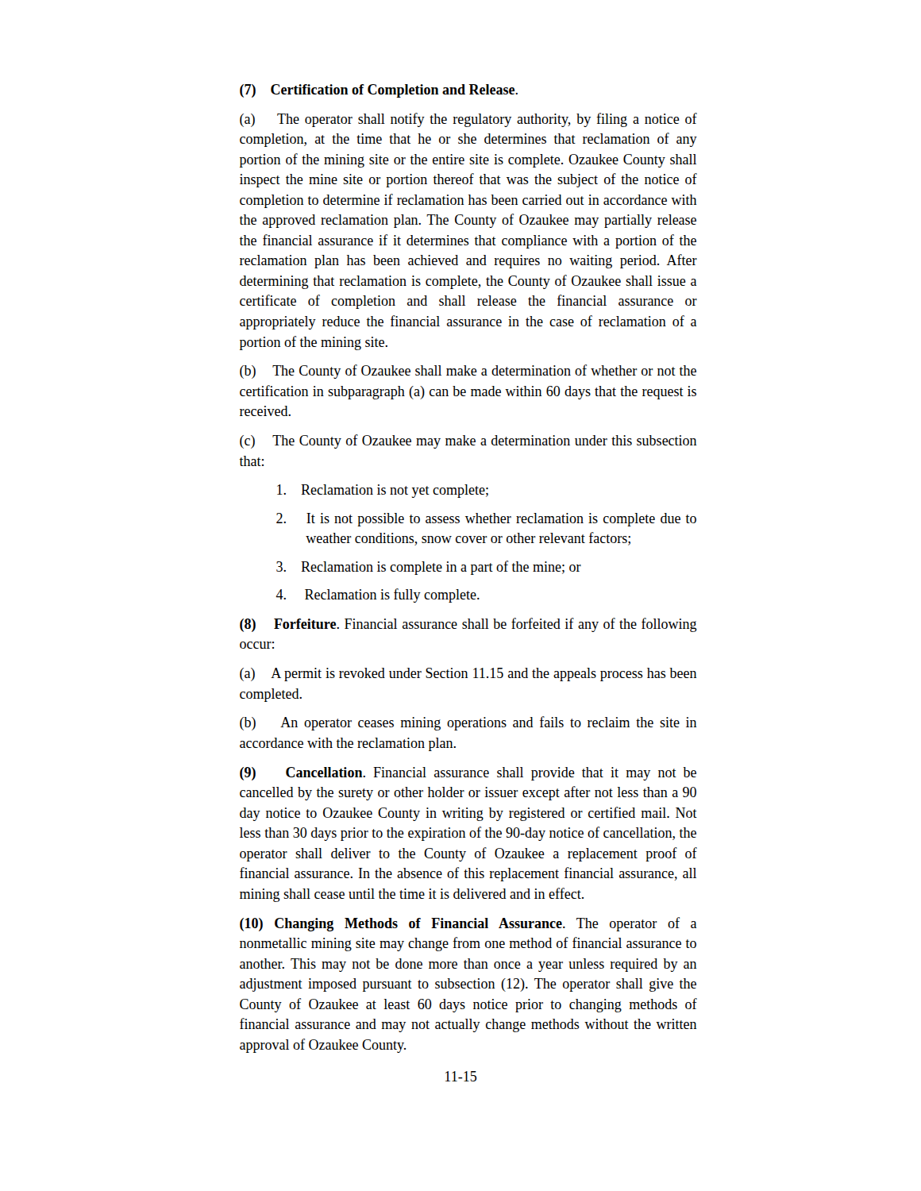(7) Certification of Completion and Release.
(a) The operator shall notify the regulatory authority, by filing a notice of completion, at the time that he or she determines that reclamation of any portion of the mining site or the entire site is complete. Ozaukee County shall inspect the mine site or portion thereof that was the subject of the notice of completion to determine if reclamation has been carried out in accordance with the approved reclamation plan. The County of Ozaukee may partially release the financial assurance if it determines that compliance with a portion of the reclamation plan has been achieved and requires no waiting period. After determining that reclamation is complete, the County of Ozaukee shall issue a certificate of completion and shall release the financial assurance or appropriately reduce the financial assurance in the case of reclamation of a portion of the mining site.
(b) The County of Ozaukee shall make a determination of whether or not the certification in subparagraph (a) can be made within 60 days that the request is received.
(c) The County of Ozaukee may make a determination under this subsection that:
1. Reclamation is not yet complete;
2. It is not possible to assess whether reclamation is complete due to weather conditions, snow cover or other relevant factors;
3. Reclamation is complete in a part of the mine; or
4. Reclamation is fully complete.
(8) Forfeiture. Financial assurance shall be forfeited if any of the following occur:
(a) A permit is revoked under Section 11.15 and the appeals process has been completed.
(b) An operator ceases mining operations and fails to reclaim the site in accordance with the reclamation plan.
(9) Cancellation. Financial assurance shall provide that it may not be cancelled by the surety or other holder or issuer except after not less than a 90 day notice to Ozaukee County in writing by registered or certified mail. Not less than 30 days prior to the expiration of the 90-day notice of cancellation, the operator shall deliver to the County of Ozaukee a replacement proof of financial assurance. In the absence of this replacement financial assurance, all mining shall cease until the time it is delivered and in effect.
(10) Changing Methods of Financial Assurance. The operator of a nonmetallic mining site may change from one method of financial assurance to another. This may not be done more than once a year unless required by an adjustment imposed pursuant to subsection (12). The operator shall give the County of Ozaukee at least 60 days notice prior to changing methods of financial assurance and may not actually change methods without the written approval of Ozaukee County.
11-15